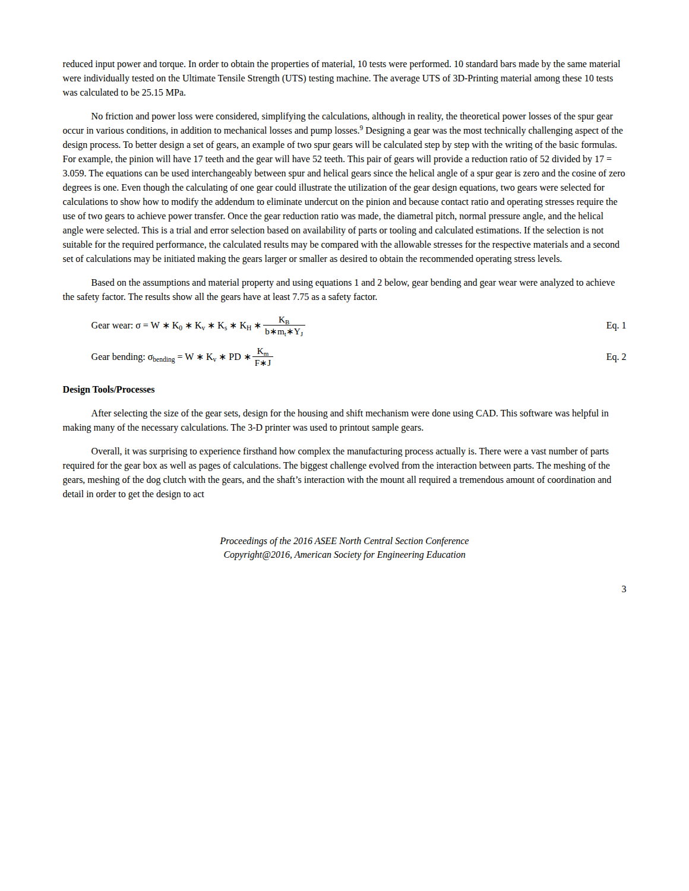reduced input power and torque. In order to obtain the properties of material, 10 tests were performed. 10 standard bars made by the same material were individually tested on the Ultimate Tensile Strength (UTS) testing machine. The average UTS of 3D-Printing material among these 10 tests was calculated to be 25.15 MPa.
No friction and power loss were considered, simplifying the calculations, although in reality, the theoretical power losses of the spur gear occur in various conditions, in addition to mechanical losses and pump losses.9 Designing a gear was the most technically challenging aspect of the design process. To better design a set of gears, an example of two spur gears will be calculated step by step with the writing of the basic formulas. For example, the pinion will have 17 teeth and the gear will have 52 teeth. This pair of gears will provide a reduction ratio of 52 divided by 17 = 3.059. The equations can be used interchangeably between spur and helical gears since the helical angle of a spur gear is zero and the cosine of zero degrees is one. Even though the calculating of one gear could illustrate the utilization of the gear design equations, two gears were selected for calculations to show how to modify the addendum to eliminate undercut on the pinion and because contact ratio and operating stresses require the use of two gears to achieve power transfer. Once the gear reduction ratio was made, the diametral pitch, normal pressure angle, and the helical angle were selected. This is a trial and error selection based on availability of parts or tooling and calculated estimations. If the selection is not suitable for the required performance, the calculated results may be compared with the allowable stresses for the respective materials and a second set of calculations may be initiated making the gears larger or smaller as desired to obtain the recommended operating stress levels.
Based on the assumptions and material property and using equations 1 and 2 below, gear bending and gear wear were analyzed to achieve the safety factor. The results show all the gears have at least 7.75 as a safety factor.
Gear wear: σ = W ∗ K0 ∗ Kv ∗ Ks ∗ KH ∗ KB b∗mt∗YJ
Eq. 1
Gear bending: σbending = W ∗ Kv ∗ PD ∗ Km F∗J
Eq. 2
Design Tools/Processes
After selecting the size of the gear sets, design for the housing and shift mechanism were done using CAD. This software was helpful in making many of the necessary calculations. The 3-D printer was used to printout sample gears.
Overall, it was surprising to experience firsthand how complex the manufacturing process actually is. There were a vast number of parts required for the gear box as well as pages of calculations. The biggest challenge evolved from the interaction between parts. The meshing of the gears, meshing of the dog clutch with the gears, and the shaft’s interaction with the mount all required a tremendous amount of coordination and detail in order to get the design to act
Proceedings of the 2016 ASEE North Central Section Conference
Copyright@2016, American Society for Engineering Education
3